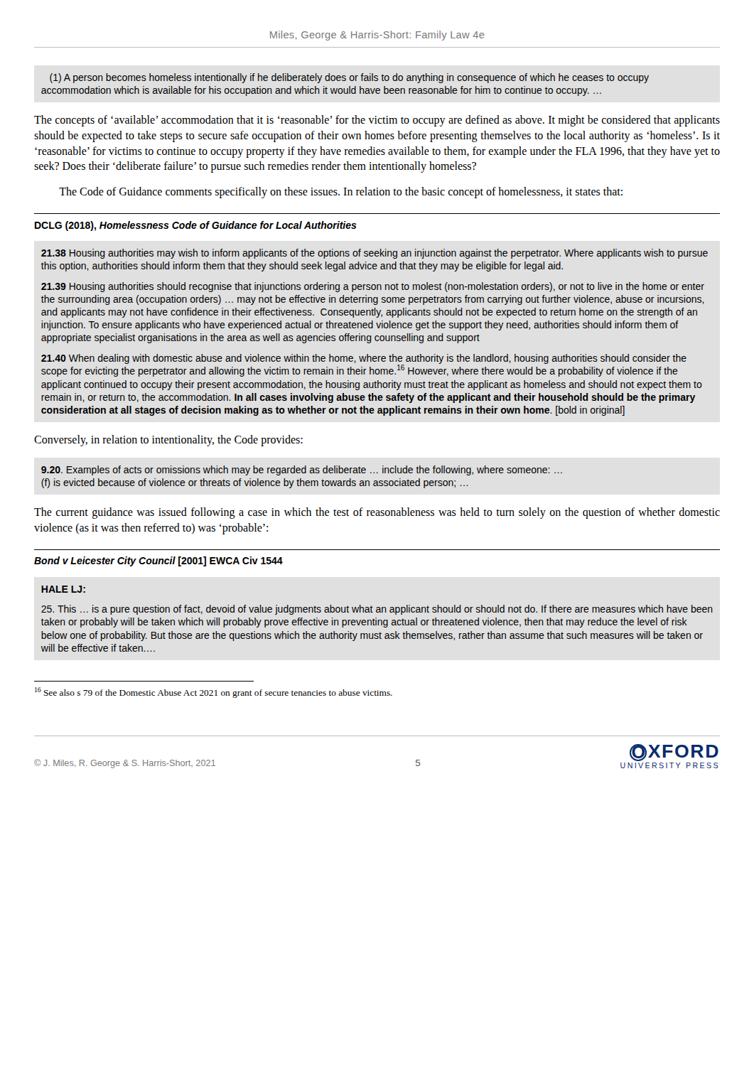Miles, George & Harris-Short: Family Law 4e
(1) A person becomes homeless intentionally if he deliberately does or fails to do anything in consequence of which he ceases to occupy accommodation which is available for his occupation and which it would have been reasonable for him to continue to occupy. …
The concepts of ‘available’ accommodation that it is ‘reasonable’ for the victim to occupy are defined as above. It might be considered that applicants should be expected to take steps to secure safe occupation of their own homes before presenting themselves to the local authority as ‘homeless’. Is it ‘reasonable’ for victims to continue to occupy property if they have remedies available to them, for example under the FLA 1996, that they have yet to seek? Does their ‘deliberate failure’ to pursue such remedies render them intentionally homeless?
The Code of Guidance comments specifically on these issues. In relation to the basic concept of homelessness, it states that:
DCLG (2018), Homelessness Code of Guidance for Local Authorities
21.38 Housing authorities may wish to inform applicants of the options of seeking an injunction against the perpetrator. Where applicants wish to pursue this option, authorities should inform them that they should seek legal advice and that they may be eligible for legal aid.
21.39 Housing authorities should recognise that injunctions ordering a person not to molest (non-molestation orders), or not to live in the home or enter the surrounding area (occupation orders) … may not be effective in deterring some perpetrators from carrying out further violence, abuse or incursions, and applicants may not have confidence in their effectiveness. Consequently, applicants should not be expected to return home on the strength of an injunction. To ensure applicants who have experienced actual or threatened violence get the support they need, authorities should inform them of appropriate specialist organisations in the area as well as agencies offering counselling and support
21.40 When dealing with domestic abuse and violence within the home, where the authority is the landlord, housing authorities should consider the scope for evicting the perpetrator and allowing the victim to remain in their home.16 However, where there would be a probability of violence if the applicant continued to occupy their present accommodation, the housing authority must treat the applicant as homeless and should not expect them to remain in, or return to, the accommodation. In all cases involving abuse the safety of the applicant and their household should be the primary consideration at all stages of decision making as to whether or not the applicant remains in their own home. [bold in original]
Conversely, in relation to intentionality, the Code provides:
9.20. Examples of acts or omissions which may be regarded as deliberate … include the following, where someone: …
(f) is evicted because of violence or threats of violence by them towards an associated person; …
The current guidance was issued following a case in which the test of reasonableness was held to turn solely on the question of whether domestic violence (as it was then referred to) was ‘probable’:
Bond v Leicester City Council [2001] EWCA Civ 1544
HALE LJ:
25. This … is a pure question of fact, devoid of value judgments about what an applicant should or should not do. If there are measures which have been taken or probably will be taken which will probably prove effective in preventing actual or threatened violence, then that may reduce the level of risk below one of probability. But those are the questions which the authority must ask themselves, rather than assume that such measures will be taken or will be effective if taken.…
16 See also s 79 of the Domestic Abuse Act 2021 on grant of secure tenancies to abuse victims.
© J. Miles, R. George & S. Harris-Short, 2021
5
OXFORD
UNIVERSITY PRESS